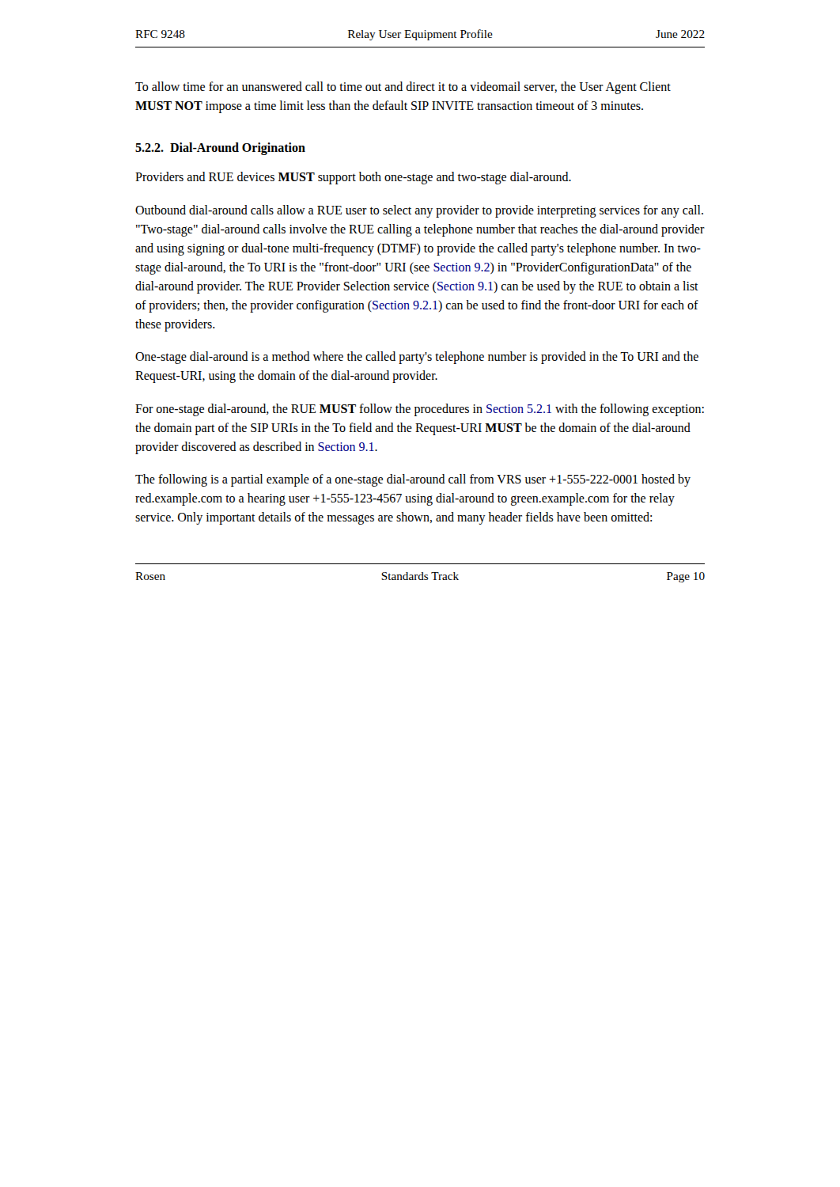RFC 9248
Relay User Equipment Profile
June 2022
To allow time for an unanswered call to time out and direct it to a videomail server, the User Agent Client MUST NOT impose a time limit less than the default SIP INVITE transaction timeout of 3 minutes.
5.2.2. Dial-Around Origination
Providers and RUE devices MUST support both one-stage and two-stage dial-around.
Outbound dial-around calls allow a RUE user to select any provider to provide interpreting services for any call. "Two-stage" dial-around calls involve the RUE calling a telephone number that reaches the dial-around provider and using signing or dual-tone multi-frequency (DTMF) to provide the called party's telephone number. In two-stage dial-around, the To URI is the "front-door" URI (see Section 9.2) in "ProviderConfigurationData" of the dial-around provider. The RUE Provider Selection service (Section 9.1) can be used by the RUE to obtain a list of providers; then, the provider configuration (Section 9.2.1) can be used to find the front-door URI for each of these providers.
One-stage dial-around is a method where the called party's telephone number is provided in the To URI and the Request-URI, using the domain of the dial-around provider.
For one-stage dial-around, the RUE MUST follow the procedures in Section 5.2.1 with the following exception: the domain part of the SIP URIs in the To field and the Request-URI MUST be the domain of the dial-around provider discovered as described in Section 9.1.
The following is a partial example of a one-stage dial-around call from VRS user +1-555-222-0001 hosted by red.example.com to a hearing user +1-555-123-4567 using dial-around to green.example.com for the relay service. Only important details of the messages are shown, and many header fields have been omitted:
Rosen
Standards Track
Page 10